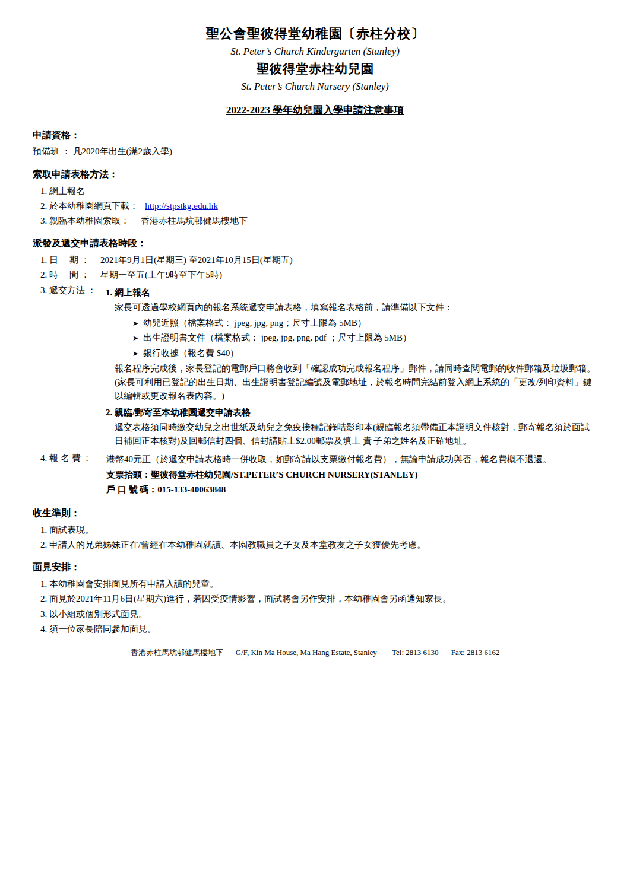聖公會聖彼得堂幼稚園〔赤柱分校〕
St. Peter’s Church Kindergarten (Stanley)
聖彼得堂赤柱幼兒園
St. Peter’s Church Nursery (Stanley)
2022-2023 學年幼兒園入學申請注意事項
申請資格：
預備班 ： 凡2020年出生(滿2歲入學)
索取申請表格方法：
網上報名
於本幼稚園網頁下載： http://stpstkg.edu.hk
親臨本幼稚園索取： 香港赤柱馬坑邨健馬樓地下
派發及遞交申請表格時段：
日 期 ：2021年9月1日(星期三) 至2021年10月15日(星期五)
時 間 ：星期一至五(上午9時至下午5時)
遞交方法 ：
網上報名
家長可透過學校網頁內的報名系統遞交申請表格，填寫報名表格前，請準備以下文件：
幼兒近照（檔案格式： jpeg, jpg, png；尺寸上限為 5MB）
出生證明書文件（檔案格式： jpeg, jpg, png, pdf ；尺寸上限為 5MB）
銀行收據（報名費 $40）
報名程序完成後，家長登記的電郵戶口將會收到「確認成功完成報名程序」郵件，請同時查閱電郵的收件郵箱及垃圾郵箱。(家長可利用已登記的出生日期、出生證明書登記編號及電郵地址，於報名時間完結前登入網上系統的「更改/列印資料」鍵以編輯或更改報名表內容。)
親臨/郵寄至本幼稚園遞交申請表格
遞交表格須同時繳交幼兒之出世紙及幼兒之免疫接種記錄咭影印本(親臨報名須帶備正本證明文件核對，郵寄報名須於面試日補回正本核對)及回郵信封四個、信封請貼上$2.00郵票及填上 貴 子弟之姓名及正確地址。
報 名 費 ：
港幣40元正（於遞交申請表格時一併收取，如郵寄請以支票繳付報名費），無論申請成功與否，報名費概不退還。
支票抬頭：聖彼得堂赤柱幼兒園/ST.PETER’S CHURCH NURSERY(STANLEY)
戶 口 號 碼：015-133-40063848
收生準則：
面試表現。
申請人的兄弟姊妹正在/曾經在本幼稚園就讀、本園教職員之子女及本堂教友之子女獲優先考慮。
面見安排：
本幼稚園會安排面見所有申請入讀的兒童。
面見於2021年11月6日(星期六)進行，若因受疫情影響，面試將會另作安排，本幼稚園會另函通知家長。
以小組或個別形式面見。
須一位家長陪同參加面見。
香港赤柱馬坑邨健馬樓地下 G/F, Kin Ma House, Ma Hang Estate, Stanley Tel: 2813 6130 Fax: 2813 6162